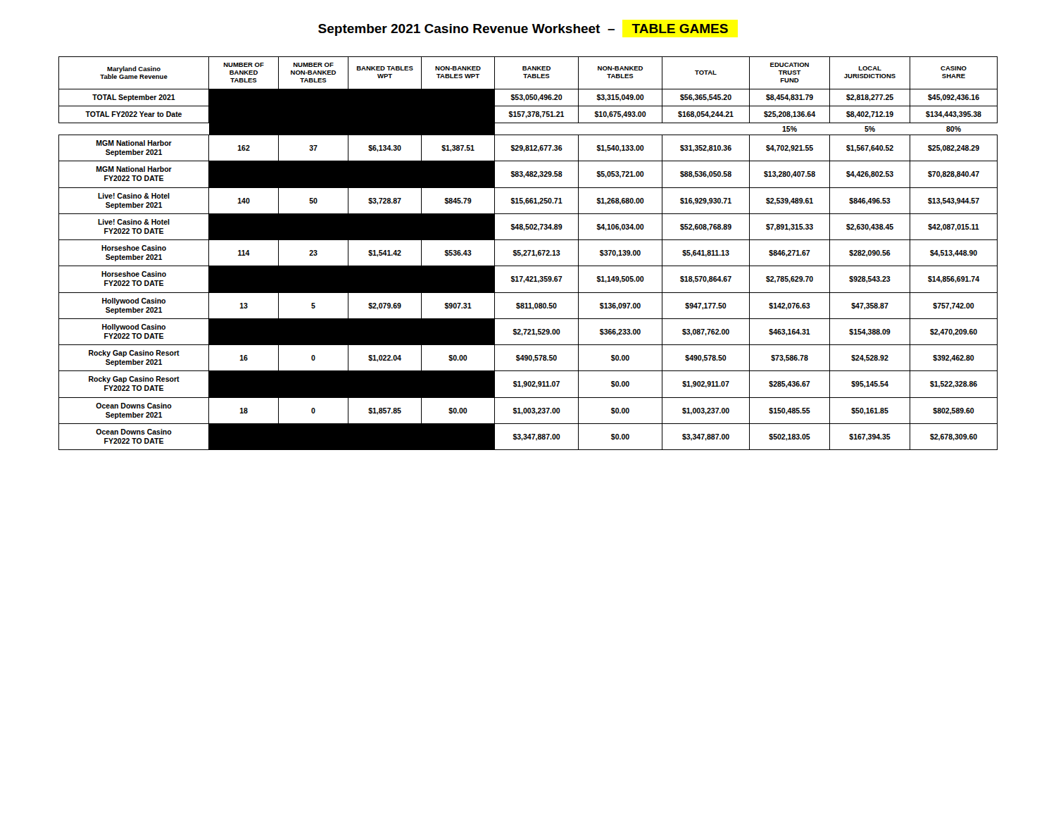September 2021 Casino Revenue Worksheet –TABLE GAMES
| Maryland Casino Table Game Revenue | NUMBER OF BANKED TABLES | NUMBER OF NON-BANKED TABLES | BANKED TABLES WPT | NON-BANKED TABLES WPT | BANKED TABLES | NON-BANKED TABLES | TOTAL | EDUCATION TRUST FUND | LOCAL JURISDICTIONS | CASINO SHARE |
| --- | --- | --- | --- | --- | --- | --- | --- | --- | --- | --- |
| TOTAL September 2021 | | | | | $53,050,496.20 | $3,315,049.00 | $56,365,545.20 | $8,454,831.79 | $2,818,277.25 | $45,092,436.16 |
| TOTAL FY2022 Year to Date | | | | | $157,378,751.21 | $10,675,493.00 | $168,054,244.21 | $25,208,136.64 | $8,402,712.19 | $134,443,395.38 |
| | | | | | | | | 15% | 5% | 80% |
| MGM National Harbor September 2021 | 162 | 37 | $6,134.30 | $1,387.51 | $29,812,677.36 | $1,540,133.00 | $31,352,810.36 | $4,702,921.55 | $1,567,640.52 | $25,082,248.29 |
| MGM National Harbor FY2022 TO DATE | | | | | $83,482,329.58 | $5,053,721.00 | $88,536,050.58 | $13,280,407.58 | $4,426,802.53 | $70,828,840.47 |
| Live! Casino & Hotel September 2021 | 140 | 50 | $3,728.87 | $845.79 | $15,661,250.71 | $1,268,680.00 | $16,929,930.71 | $2,539,489.61 | $846,496.53 | $13,543,944.57 |
| Live! Casino & Hotel FY2022 TO DATE | | | | | $48,502,734.89 | $4,106,034.00 | $52,608,768.89 | $7,891,315.33 | $2,630,438.45 | $42,087,015.11 |
| Horseshoe Casino September 2021 | 114 | 23 | $1,541.42 | $536.43 | $5,271,672.13 | $370,139.00 | $5,641,811.13 | $846,271.67 | $282,090.56 | $4,513,448.90 |
| Horseshoe Casino FY2022 TO DATE | | | | | $17,421,359.67 | $1,149,505.00 | $18,570,864.67 | $2,785,629.70 | $928,543.23 | $14,856,691.74 |
| Hollywood Casino September 2021 | 13 | 5 | $2,079.69 | $907.31 | $811,080.50 | $136,097.00 | $947,177.50 | $142,076.63 | $47,358.87 | $757,742.00 |
| Hollywood Casino FY2022 TO DATE | | | | | $2,721,529.00 | $366,233.00 | $3,087,762.00 | $463,164.31 | $154,388.09 | $2,470,209.60 |
| Rocky Gap Casino Resort September 2021 | 16 | 0 | $1,022.04 | $0.00 | $490,578.50 | $0.00 | $490,578.50 | $73,586.78 | $24,528.92 | $392,462.80 |
| Rocky Gap Casino Resort FY2022 TO DATE | | | | | $1,902,911.07 | $0.00 | $1,902,911.07 | $285,436.67 | $95,145.54 | $1,522,328.86 |
| Ocean Downs Casino September 2021 | 18 | 0 | $1,857.85 | $0.00 | $1,003,237.00 | $0.00 | $1,003,237.00 | $150,485.55 | $50,161.85 | $802,589.60 |
| Ocean Downs Casino FY2022 TO DATE | | | | | $3,347,887.00 | $0.00 | $3,347,887.00 | $502,183.05 | $167,394.35 | $2,678,309.60 |